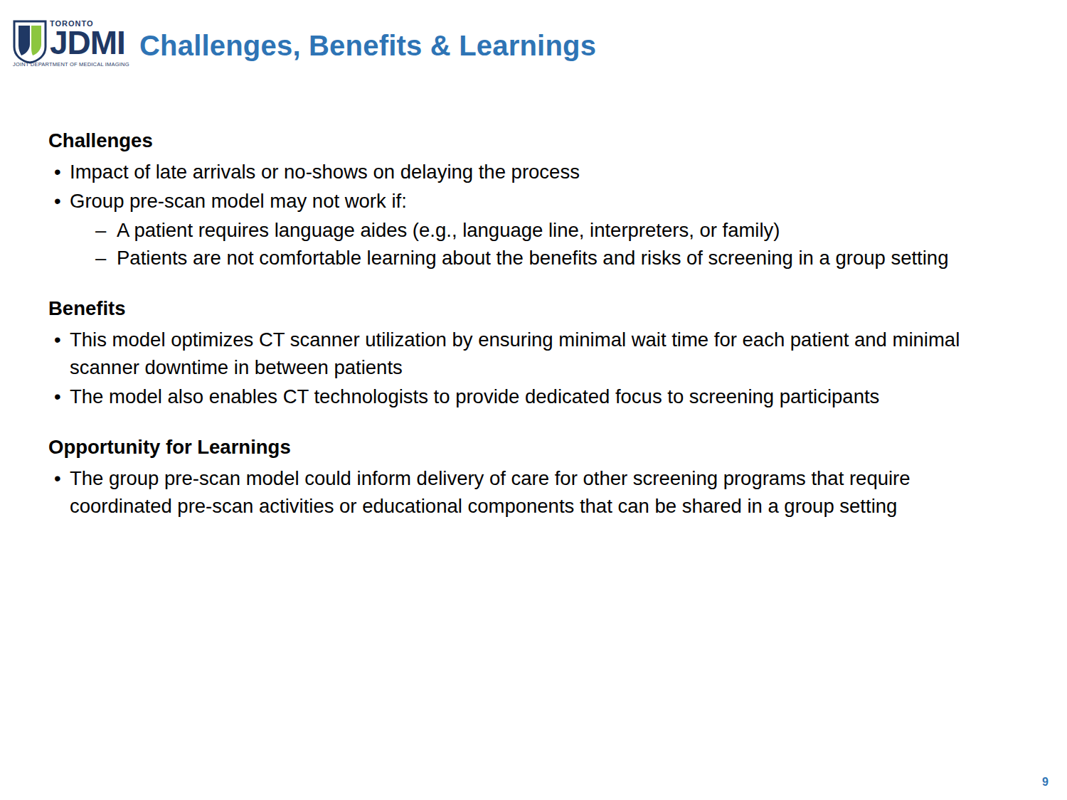TORONTO
JDMI
JOINT DEPARTMENT OF MEDICAL IMAGING
Challenges, Benefits & Learnings
Challenges
Impact of late arrivals or no-shows on delaying the process
Group pre-scan model may not work if:
A patient requires language aides (e.g., language line, interpreters, or family)
Patients are not comfortable learning about the benefits and risks of screening in a group setting
Benefits
This model optimizes CT scanner utilization by ensuring minimal wait time for each patient and minimal scanner downtime in between patients
The model also enables CT technologists to provide dedicated focus to screening participants
Opportunity for Learnings
The group pre-scan model could inform delivery of care for other screening programs that require coordinated pre-scan activities or educational components that can be shared in a group setting
9